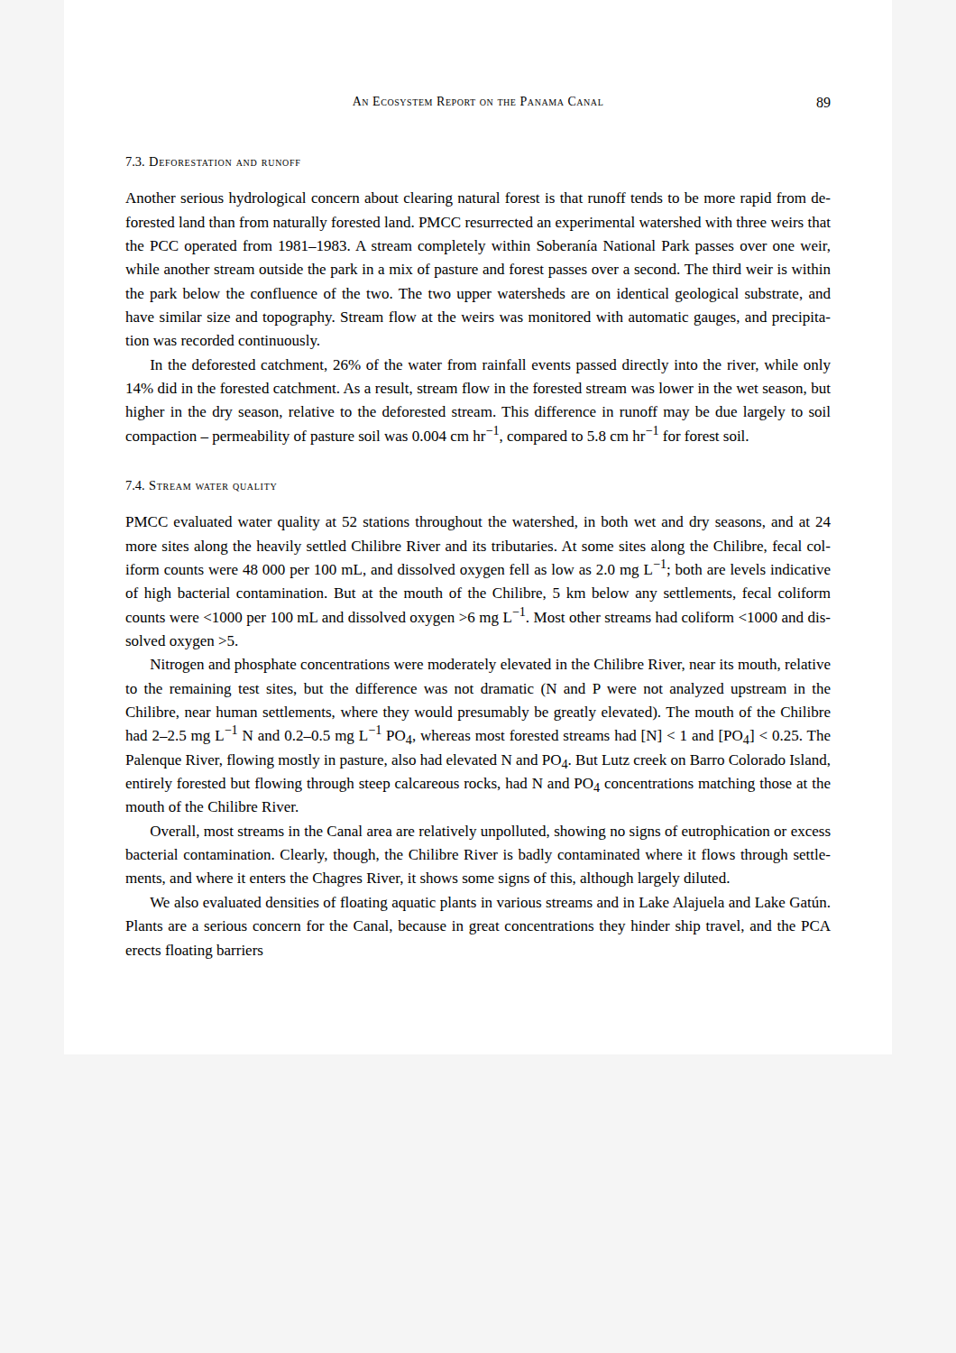An Ecosystem Report on the Panama Canal 89
7.3. Deforestation and runoff
Another serious hydrological concern about clearing natural forest is that runoff tends to be more rapid from deforested land than from naturally forested land. PMCC resurrected an experimental watershed with three weirs that the PCC operated from 1981–1983. A stream completely within Soberanía National Park passes over one weir, while another stream outside the park in a mix of pasture and forest passes over a second. The third weir is within the park below the confluence of the two. The two upper watersheds are on identical geological substrate, and have similar size and topography. Stream flow at the weirs was monitored with automatic gauges, and precipitation was recorded continuously.
In the deforested catchment, 26% of the water from rainfall events passed directly into the river, while only 14% did in the forested catchment. As a result, stream flow in the forested stream was lower in the wet season, but higher in the dry season, relative to the deforested stream. This difference in runoff may be due largely to soil compaction – permeability of pasture soil was 0.004 cm hr−1, compared to 5.8 cm hr−1 for forest soil.
7.4. Stream water quality
PMCC evaluated water quality at 52 stations throughout the watershed, in both wet and dry seasons, and at 24 more sites along the heavily settled Chilibre River and its tributaries. At some sites along the Chilibre, fecal coliform counts were 48 000 per 100 mL, and dissolved oxygen fell as low as 2.0 mg L−1; both are levels indicative of high bacterial contamination. But at the mouth of the Chilibre, 5 km below any settlements, fecal coliform counts were <1000 per 100 mL and dissolved oxygen >6 mg L−1. Most other streams had coliform <1000 and dissolved oxygen >5.
Nitrogen and phosphate concentrations were moderately elevated in the Chilibre River, near its mouth, relative to the remaining test sites, but the difference was not dramatic (N and P were not analyzed upstream in the Chilibre, near human settlements, where they would presumably be greatly elevated). The mouth of the Chilibre had 2–2.5 mg L−1 N and 0.2–0.5 mg L−1 PO4, whereas most forested streams had [N] < 1 and [PO4] < 0.25. The Palenque River, flowing mostly in pasture, also had elevated N and PO4. But Lutz creek on Barro Colorado Island, entirely forested but flowing through steep calcareous rocks, had N and PO4 concentrations matching those at the mouth of the Chilibre River.
Overall, most streams in the Canal area are relatively unpolluted, showing no signs of eutrophication or excess bacterial contamination. Clearly, though, the Chilibre River is badly contaminated where it flows through settlements, and where it enters the Chagres River, it shows some signs of this, although largely diluted.
We also evaluated densities of floating aquatic plants in various streams and in Lake Alajuela and Lake Gatún. Plants are a serious concern for the Canal, because in great concentrations they hinder ship travel, and the PCA erects floating barriers